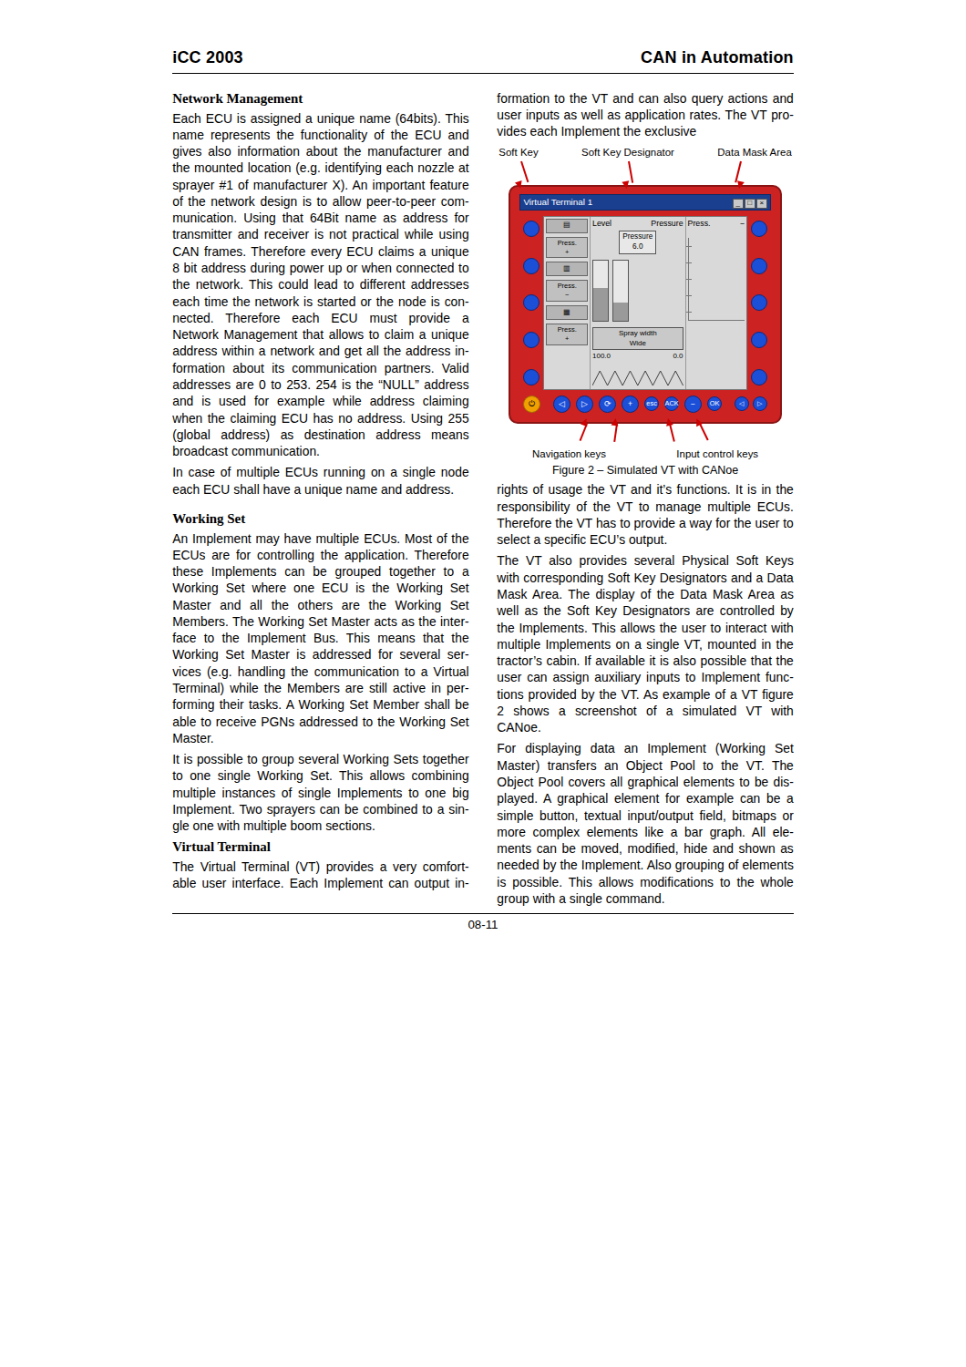iCC 2003
CAN in Automation
Network Management
Each ECU is assigned a unique name (64bits). This name represents the functionality of the ECU and gives also information about the manufacturer and the mounted location (e.g. identifying each nozzle at sprayer #1 of manufacturer X). An important feature of the network design is to allow peer-to-peer communication. Using that 64Bit name as address for transmitter and receiver is not practical while using CAN frames. Therefore every ECU claims a unique 8 bit address during power up or when connected to the network. This could lead to different addresses each time the network is started or the node is connected. Therefore each ECU must provide a Network Management that allows to claim a unique address within a network and get all the address information about its communication partners. Valid addresses are 0 to 253. 254 is the “NULL” address and is used for example while address claiming when the claiming ECU has no address. Using 255 (global address) as destination address means broadcast communication.
In case of multiple ECUs running on a single node each ECU shall have a unique name and address.
Working Set
An Implement may have multiple ECUs. Most of the ECUs are for controlling the application. Therefore these Implements can be grouped together to a Working Set where one ECU is the Working Set Master and all the others are the Working Set Members. The Working Set Master acts as the interface to the Implement Bus. This means that the Working Set Master is addressed for several services (e.g. handling the communication to a Virtual Terminal) while the Members are still active in performing their tasks. A Working Set Member shall be able to receive PGNs addressed to the Working Set Master.
It is possible to group several Working Sets together to one single Working Set. This allows combining multiple instances of single Implements to one big Implement. Two sprayers can be combined to a single one with multiple boom sections.
Virtual Terminal
The Virtual Terminal (VT) provides a very comfortable user interface. Each Implement can output information to the VT and can also query actions and user inputs as well as application rates. The VT provides each Implement the exclusive
Soft Key Soft Key Designator Data Mask Area
Virtual Terminal 1 _□×
▤
Press.
+
▥
Press.
−
▦
Press.
+
Level Pressure
Pressure
6.0
Spray width
Wide
100.00.0
Press. −
⏻
◁
▷
⟳
+
esc
ACK
−
OK
◁
▷
Navigation keys Input control keys
Figure 2 – Simulated VT with CANoe
rights of usage the VT and it’s functions. It is in the responsibility of the VT to manage multiple ECUs. Therefore the VT has to provide a way for the user to select a specific ECU’s output.
The VT also provides several Physical Soft Keys with corresponding Soft Key Designators and a Data Mask Area. The display of the Data Mask Area as well as the Soft Key Designators are controlled by the Implements. This allows the user to interact with multiple Implements on a single VT, mounted in the tractor’s cabin. If available it is also possible that the user can assign auxiliary inputs to Implement functions provided by the VT. As example of a VT figure 2 shows a screenshot of a simulated VT with CANoe.
For displaying data an Implement (Working Set Master) transfers an Object Pool to the VT. The Object Pool covers all graphical elements to be displayed. A graphical element for example can be a simple button, textual input/output field, bitmaps or more complex elements like a bar graph. All elements can be moved, modified, hide and shown as needed by the Implement. Also grouping of elements is possible. This allows modifications to the whole group with a single command.
08-11